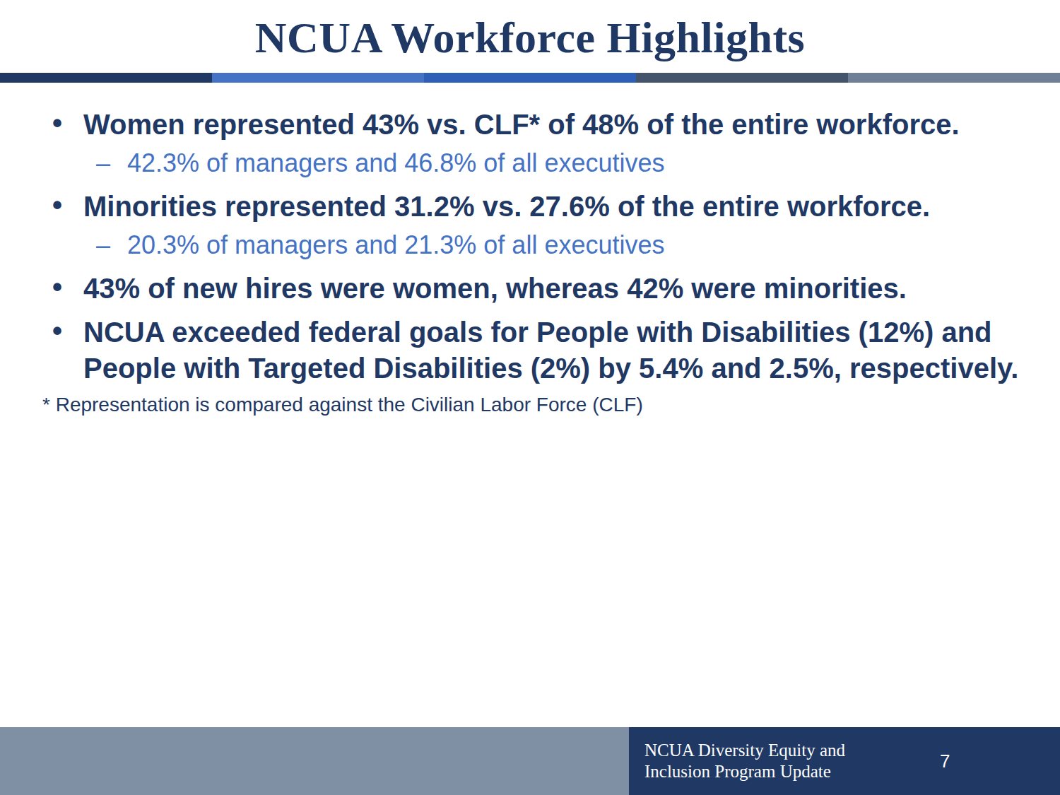NCUA Workforce Highlights
Women represented 43% vs. CLF* of 48% of the entire workforce.
42.3% of managers and 46.8% of all executives
Minorities represented 31.2% vs. 27.6% of the entire workforce.
20.3% of managers and 21.3% of all executives
43% of new hires were women, whereas 42% were minorities.
NCUA exceeded federal goals for People with Disabilities (12%) and People with Targeted Disabilities (2%) by 5.4% and 2.5%, respectively.
* Representation is compared against the Civilian Labor Force (CLF)
NCUA Diversity Equity and
Inclusion Program Update
7